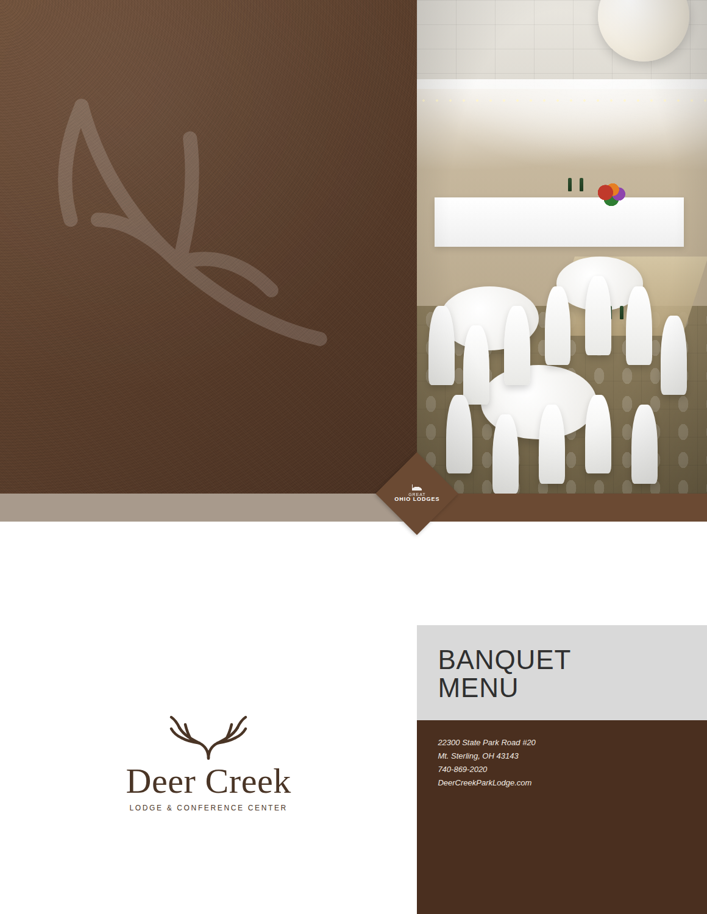Great Ohio Lodges
Deer Creek
Lodge & Conference Center
Banquet
Menu
22300 State Park Road #20
Mt. Sterling, OH 43143
740-869-2020
DeerCreekParkLodge.com